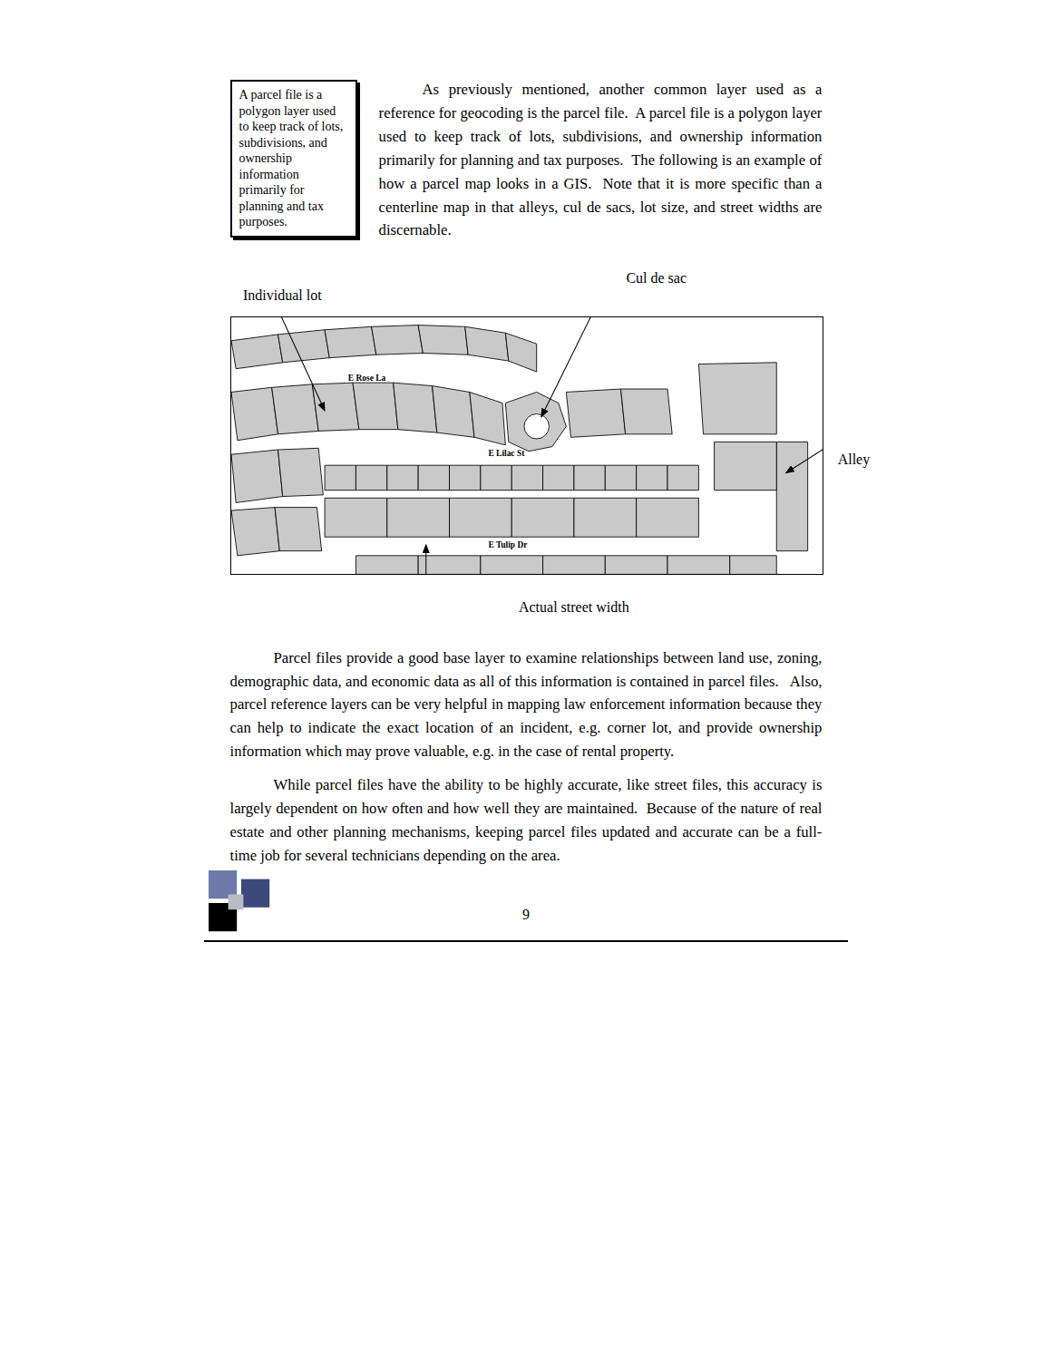A parcel file is a polygon layer used to keep track of lots, subdivisions, and ownership information primarily for planning and tax purposes.
As previously mentioned, another common layer used as a reference for geocoding is the parcel file. A parcel file is a polygon layer used to keep track of lots, subdivisions, and ownership information primarily for planning and tax purposes. The following is an example of how a parcel map looks in a GIS. Note that it is more specific than a centerline map in that alleys, cul de sacs, lot size, and street widths are discernable.
Individual lot Cul de sac
Alley E Rose La E Lilac St E Tulip Dr
Actual street width
Parcel files provide a good base layer to examine relationships between land use, zoning, demographic data, and economic data as all of this information is contained in parcel files. Also, parcel reference layers can be very helpful in mapping law enforcement information because they can help to indicate the exact location of an incident, e.g. corner lot, and provide ownership information which may prove valuable, e.g. in the case of rental property.
While parcel files have the ability to be highly accurate, like street files, this accuracy is largely dependent on how often and how well they are maintained. Because of the nature of real estate and other planning mechanisms, keeping parcel files updated and accurate can be a full-time job for several technicians depending on the area.
9